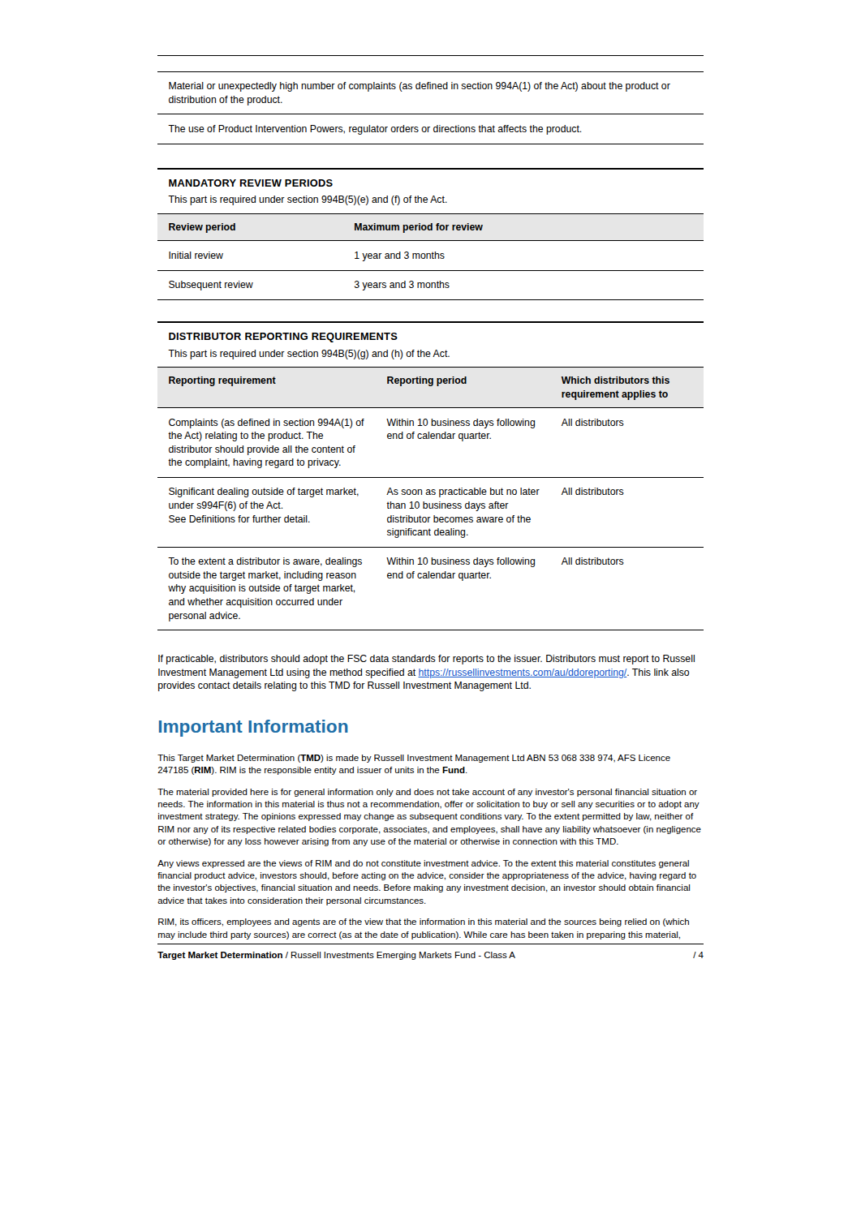| Material or unexpectedly high number of complaints (as defined in section 994A(1) of the Act) about the product or distribution of the product. |
| The use of Product Intervention Powers, regulator orders or directions that affects the product. |
MANDATORY REVIEW PERIODS
This part is required under section 994B(5)(e) and (f) of the Act.
| Review period | Maximum period for review |
| --- | --- |
| Initial review | 1 year and 3 months |
| Subsequent review | 3 years and 3 months |
DISTRIBUTOR REPORTING REQUIREMENTS
This part is required under section 994B(5)(g) and (h) of the Act.
| Reporting requirement | Reporting period | Which distributors this requirement applies to |
| --- | --- | --- |
| Complaints (as defined in section 994A(1) of the Act) relating to the product. The distributor should provide all the content of the complaint, having regard to privacy. | Within 10 business days following end of calendar quarter. | All distributors |
| Significant dealing outside of target market, under s994F(6) of the Act. See Definitions for further detail. | As soon as practicable but no later than 10 business days after distributor becomes aware of the significant dealing. | All distributors |
| To the extent a distributor is aware, dealings outside the target market, including reason why acquisition is outside of target market, and whether acquisition occurred under personal advice. | Within 10 business days following end of calendar quarter. | All distributors |
If practicable, distributors should adopt the FSC data standards for reports to the issuer. Distributors must report to Russell Investment Management Ltd using the method specified at https://russellinvestments.com/au/ddoreporting/. This link also provides contact details relating to this TMD for Russell Investment Management Ltd.
Important Information
This Target Market Determination (TMD) is made by Russell Investment Management Ltd ABN 53 068 338 974, AFS Licence 247185 (RIM). RIM is the responsible entity and issuer of units in the Fund.
The material provided here is for general information only and does not take account of any investor's personal financial situation or needs. The information in this material is thus not a recommendation, offer or solicitation to buy or sell any securities or to adopt any investment strategy. The opinions expressed may change as subsequent conditions vary. To the extent permitted by law, neither of RIM nor any of its respective related bodies corporate, associates, and employees, shall have any liability whatsoever (in negligence or otherwise) for any loss however arising from any use of the material or otherwise in connection with this TMD.
Any views expressed are the views of RIM and do not constitute investment advice. To the extent this material constitutes general financial product advice, investors should, before acting on the advice, consider the appropriateness of the advice, having regard to the investor's objectives, financial situation and needs. Before making any investment decision, an investor should obtain financial advice that takes into consideration their personal circumstances.
RIM, its officers, employees and agents are of the view that the information in this material and the sources being relied on (which may include third party sources) are correct (as at the date of publication). While care has been taken in preparing this material,
Target Market Determination / Russell Investments Emerging Markets Fund - Class A
/ 4